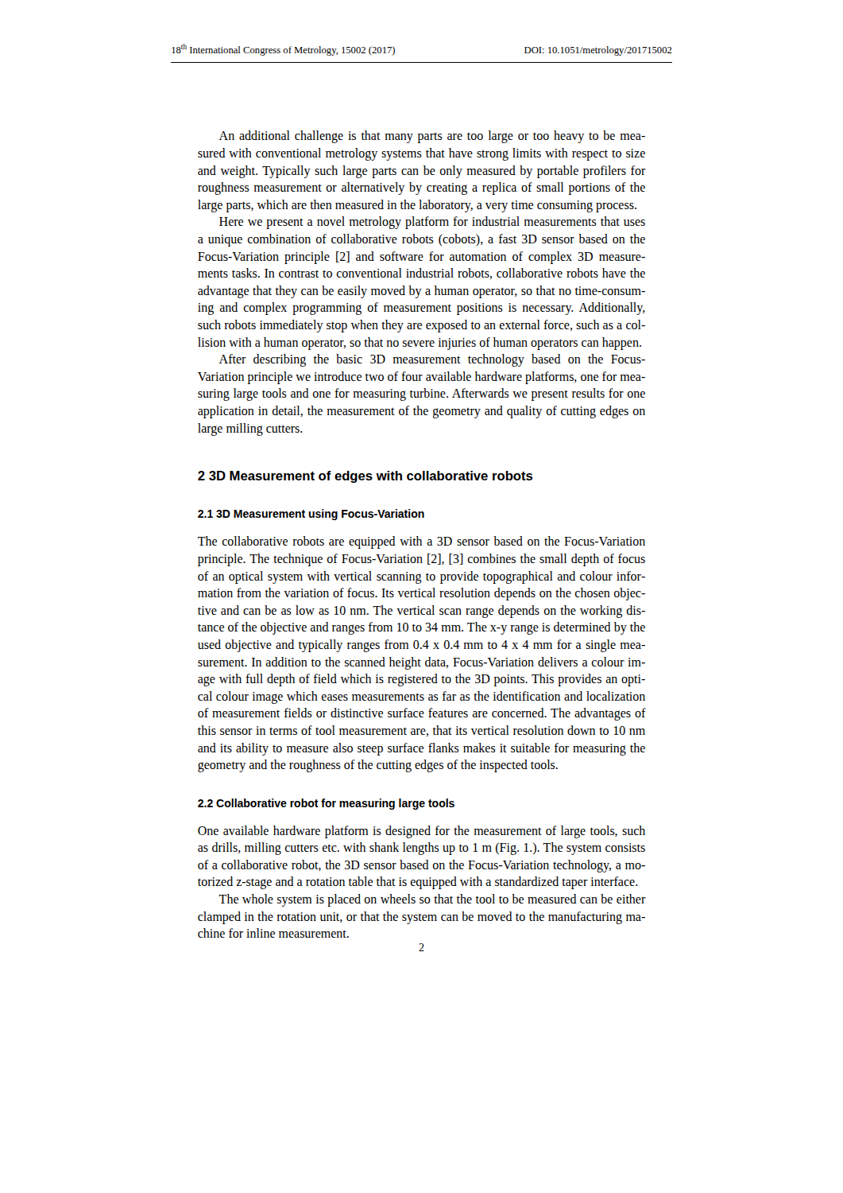18th International Congress of Metrology, 15002 (2017)
DOI: 10.1051/metrology/201715002
An additional challenge is that many parts are too large or too heavy to be measured with conventional metrology systems that have strong limits with respect to size and weight. Typically such large parts can be only measured by portable profilers for roughness measurement or alternatively by creating a replica of small portions of the large parts, which are then measured in the laboratory, a very time consuming process.
Here we present a novel metrology platform for industrial measurements that uses a unique combination of collaborative robots (cobots), a fast 3D sensor based on the Focus-Variation principle [2] and software for automation of complex 3D measurements tasks. In contrast to conventional industrial robots, collaborative robots have the advantage that they can be easily moved by a human operator, so that no time-consuming and complex programming of measurement positions is necessary. Additionally, such robots immediately stop when they are exposed to an external force, such as a collision with a human operator, so that no severe injuries of human operators can happen.
After describing the basic 3D measurement technology based on the Focus-Variation principle we introduce two of four available hardware platforms, one for measuring large tools and one for measuring turbine. Afterwards we present results for one application in detail, the measurement of the geometry and quality of cutting edges on large milling cutters.
2 3D Measurement of edges with collaborative robots
2.1 3D Measurement using Focus-Variation
The collaborative robots are equipped with a 3D sensor based on the Focus-Variation principle. The technique of Focus-Variation [2], [3] combines the small depth of focus of an optical system with vertical scanning to provide topographical and colour information from the variation of focus. Its vertical resolution depends on the chosen objective and can be as low as 10 nm. The vertical scan range depends on the working distance of the objective and ranges from 10 to 34 mm. The x-y range is determined by the used objective and typically ranges from 0.4 x 0.4 mm to 4 x 4 mm for a single measurement. In addition to the scanned height data, Focus-Variation delivers a colour image with full depth of field which is registered to the 3D points. This provides an optical colour image which eases measurements as far as the identification and localization of measurement fields or distinctive surface features are concerned. The advantages of this sensor in terms of tool measurement are, that its vertical resolution down to 10 nm and its ability to measure also steep surface flanks makes it suitable for measuring the geometry and the roughness of the cutting edges of the inspected tools.
2.2 Collaborative robot for measuring large tools
One available hardware platform is designed for the measurement of large tools, such as drills, milling cutters etc. with shank lengths up to 1 m (Fig. 1.). The system consists of a collaborative robot, the 3D sensor based on the Focus-Variation technology, a motorized z-stage and a rotation table that is equipped with a standardized taper interface.
The whole system is placed on wheels so that the tool to be measured can be either clamped in the rotation unit, or that the system can be moved to the manufacturing machine for inline measurement.
2